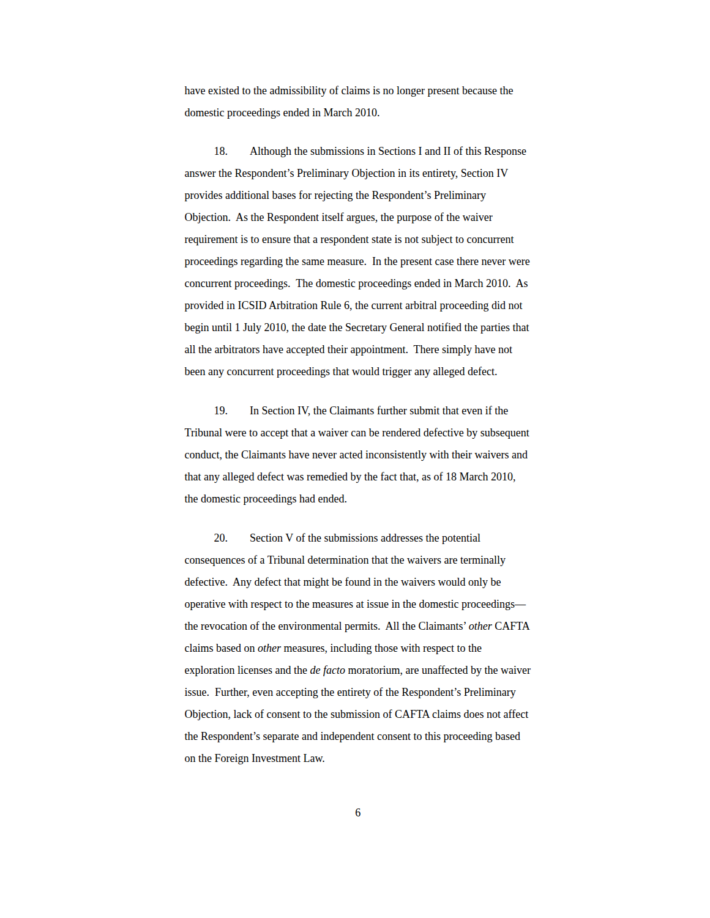have existed to the admissibility of claims is no longer present because the domestic proceedings ended in March 2010.
18. Although the submissions in Sections I and II of this Response answer the Respondent’s Preliminary Objection in its entirety, Section IV provides additional bases for rejecting the Respondent’s Preliminary Objection. As the Respondent itself argues, the purpose of the waiver requirement is to ensure that a respondent state is not subject to concurrent proceedings regarding the same measure. In the present case there never were concurrent proceedings. The domestic proceedings ended in March 2010. As provided in ICSID Arbitration Rule 6, the current arbitral proceeding did not begin until 1 July 2010, the date the Secretary General notified the parties that all the arbitrators have accepted their appointment. There simply have not been any concurrent proceedings that would trigger any alleged defect.
19. In Section IV, the Claimants further submit that even if the Tribunal were to accept that a waiver can be rendered defective by subsequent conduct, the Claimants have never acted inconsistently with their waivers and that any alleged defect was remedied by the fact that, as of 18 March 2010, the domestic proceedings had ended.
20. Section V of the submissions addresses the potential consequences of a Tribunal determination that the waivers are terminally defective. Any defect that might be found in the waivers would only be operative with respect to the measures at issue in the domestic proceedings—the revocation of the environmental permits. All the Claimants’ other CAFTA claims based on other measures, including those with respect to the exploration licenses and the de facto moratorium, are unaffected by the waiver issue. Further, even accepting the entirety of the Respondent’s Preliminary Objection, lack of consent to the submission of CAFTA claims does not affect the Respondent’s separate and independent consent to this proceeding based on the Foreign Investment Law.
6